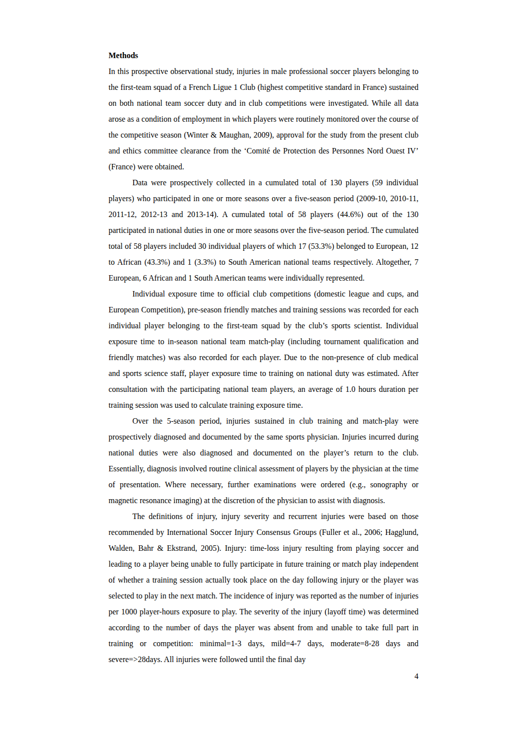Methods
In this prospective observational study, injuries in male professional soccer players belonging to the first-team squad of a French Ligue 1 Club (highest competitive standard in France) sustained on both national team soccer duty and in club competitions were investigated. While all data arose as a condition of employment in which players were routinely monitored over the course of the competitive season (Winter & Maughan, 2009), approval for the study from the present club and ethics committee clearance from the ‘Comité de Protection des Personnes Nord Ouest IV’ (France) were obtained.
Data were prospectively collected in a cumulated total of 130 players (59 individual players) who participated in one or more seasons over a five-season period (2009-10, 2010-11, 2011-12, 2012-13 and 2013-14). A cumulated total of 58 players (44.6%) out of the 130 participated in national duties in one or more seasons over the five-season period. The cumulated total of 58 players included 30 individual players of which 17 (53.3%) belonged to European, 12 to African (43.3%) and 1 (3.3%) to South American national teams respectively. Altogether, 7 European, 6 African and 1 South American teams were individually represented.
Individual exposure time to official club competitions (domestic league and cups, and European Competition), pre-season friendly matches and training sessions was recorded for each individual player belonging to the first-team squad by the club’s sports scientist. Individual exposure time to in-season national team match-play (including tournament qualification and friendly matches) was also recorded for each player. Due to the non-presence of club medical and sports science staff, player exposure time to training on national duty was estimated. After consultation with the participating national team players, an average of 1.0 hours duration per training session was used to calculate training exposure time.
Over the 5-season period, injuries sustained in club training and match-play were prospectively diagnosed and documented by the same sports physician. Injuries incurred during national duties were also diagnosed and documented on the player’s return to the club. Essentially, diagnosis involved routine clinical assessment of players by the physician at the time of presentation. Where necessary, further examinations were ordered (e.g., sonography or magnetic resonance imaging) at the discretion of the physician to assist with diagnosis.
The definitions of injury, injury severity and recurrent injuries were based on those recommended by International Soccer Injury Consensus Groups (Fuller et al., 2006; Hagglund, Walden, Bahr & Ekstrand, 2005). Injury: time-loss injury resulting from playing soccer and leading to a player being unable to fully participate in future training or match play independent of whether a training session actually took place on the day following injury or the player was selected to play in the next match. The incidence of injury was reported as the number of injuries per 1000 player-hours exposure to play. The severity of the injury (layoff time) was determined according to the number of days the player was absent from and unable to take full part in training or competition: minimal=1-3 days, mild=4-7 days, moderate=8-28 days and severe=>28days. All injuries were followed until the final day
4